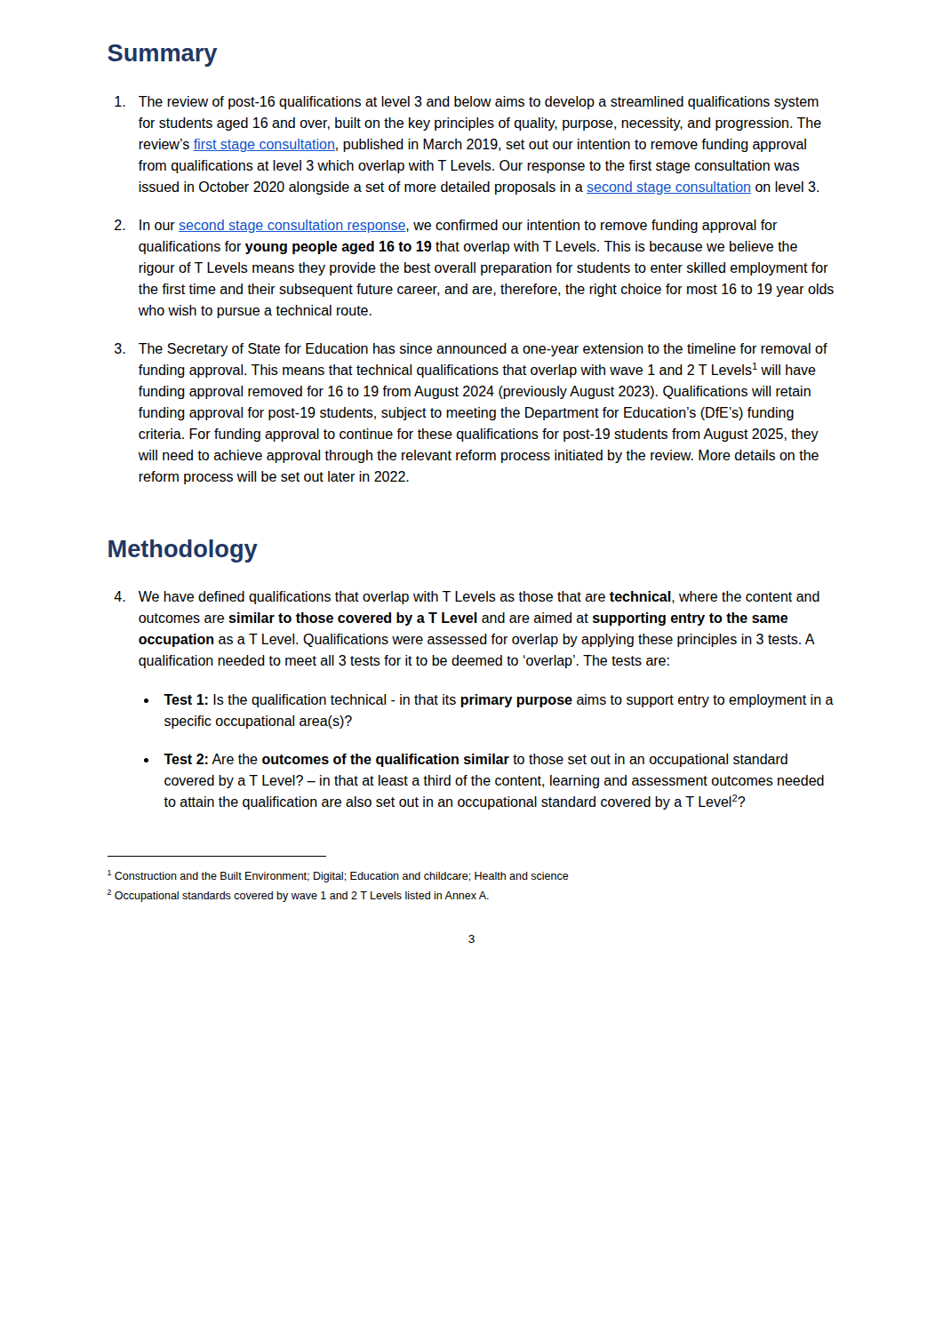Summary
The review of post-16 qualifications at level 3 and below aims to develop a streamlined qualifications system for students aged 16 and over, built on the key principles of quality, purpose, necessity, and progression. The review’s first stage consultation, published in March 2019, set out our intention to remove funding approval from qualifications at level 3 which overlap with T Levels. Our response to the first stage consultation was issued in October 2020 alongside a set of more detailed proposals in a second stage consultation on level 3.
In our second stage consultation response, we confirmed our intention to remove funding approval for qualifications for young people aged 16 to 19 that overlap with T Levels. This is because we believe the rigour of T Levels means they provide the best overall preparation for students to enter skilled employment for the first time and their subsequent future career, and are, therefore, the right choice for most 16 to 19 year olds who wish to pursue a technical route.
The Secretary of State for Education has since announced a one-year extension to the timeline for removal of funding approval. This means that technical qualifications that overlap with wave 1 and 2 T Levels1 will have funding approval removed for 16 to 19 from August 2024 (previously August 2023). Qualifications will retain funding approval for post-19 students, subject to meeting the Department for Education’s (DfE’s) funding criteria. For funding approval to continue for these qualifications for post-19 students from August 2025, they will need to achieve approval through the relevant reform process initiated by the review. More details on the reform process will be set out later in 2022.
Methodology
We have defined qualifications that overlap with T Levels as those that are technical, where the content and outcomes are similar to those covered by a T Level and are aimed at supporting entry to the same occupation as a T Level. Qualifications were assessed for overlap by applying these principles in 3 tests. A qualification needed to meet all 3 tests for it to be deemed to ‘overlap’. The tests are:
Test 1: Is the qualification technical - in that its primary purpose aims to support entry to employment in a specific occupational area(s)?
Test 2: Are the outcomes of the qualification similar to those set out in an occupational standard covered by a T Level? – in that at least a third of the content, learning and assessment outcomes needed to attain the qualification are also set out in an occupational standard covered by a T Level2?
1 Construction and the Built Environment; Digital; Education and childcare; Health and science
2 Occupational standards covered by wave 1 and 2 T Levels listed in Annex A.
3